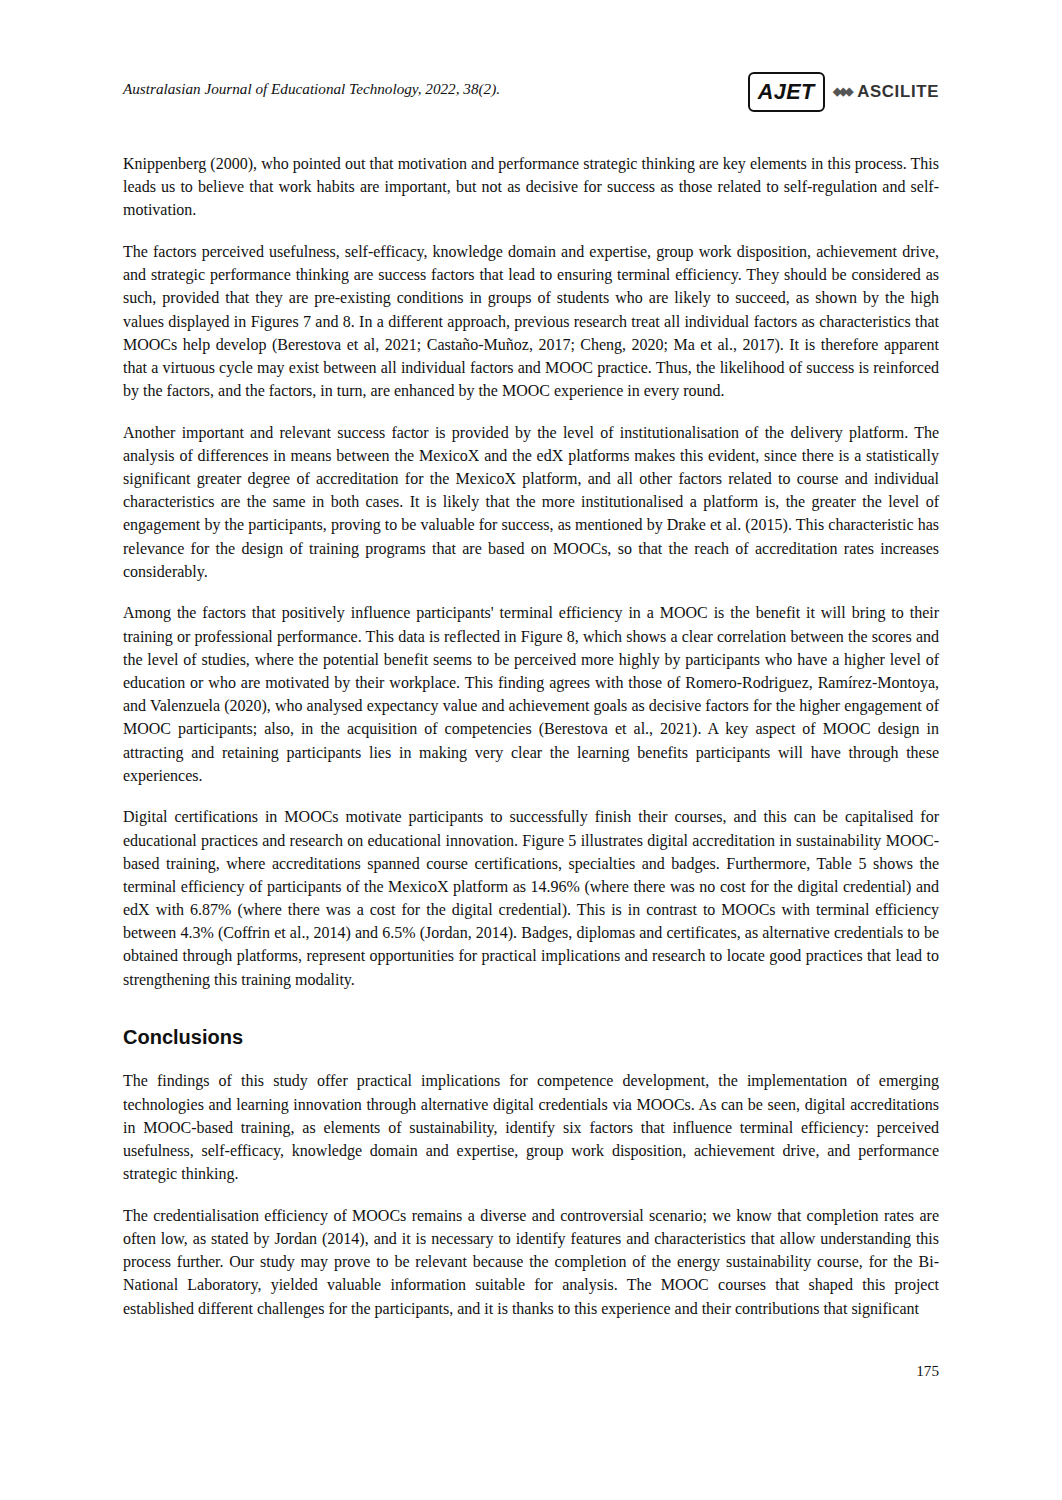Australasian Journal of Educational Technology, 2022, 38(2).
AJET ASCILITE
Knippenberg (2000), who pointed out that motivation and performance strategic thinking are key elements in this process. This leads us to believe that work habits are important, but not as decisive for success as those related to self-regulation and self-motivation.
The factors perceived usefulness, self-efficacy, knowledge domain and expertise, group work disposition, achievement drive, and strategic performance thinking are success factors that lead to ensuring terminal efficiency. They should be considered as such, provided that they are pre-existing conditions in groups of students who are likely to succeed, as shown by the high values displayed in Figures 7 and 8. In a different approach, previous research treat all individual factors as characteristics that MOOCs help develop (Berestova et al, 2021; Castaño-Muñoz, 2017; Cheng, 2020; Ma et al., 2017). It is therefore apparent that a virtuous cycle may exist between all individual factors and MOOC practice. Thus, the likelihood of success is reinforced by the factors, and the factors, in turn, are enhanced by the MOOC experience in every round.
Another important and relevant success factor is provided by the level of institutionalisation of the delivery platform. The analysis of differences in means between the MexicoX and the edX platforms makes this evident, since there is a statistically significant greater degree of accreditation for the MexicoX platform, and all other factors related to course and individual characteristics are the same in both cases. It is likely that the more institutionalised a platform is, the greater the level of engagement by the participants, proving to be valuable for success, as mentioned by Drake et al. (2015). This characteristic has relevance for the design of training programs that are based on MOOCs, so that the reach of accreditation rates increases considerably.
Among the factors that positively influence participants' terminal efficiency in a MOOC is the benefit it will bring to their training or professional performance. This data is reflected in Figure 8, which shows a clear correlation between the scores and the level of studies, where the potential benefit seems to be perceived more highly by participants who have a higher level of education or who are motivated by their workplace. This finding agrees with those of Romero-Rodriguez, Ramírez-Montoya, and Valenzuela (2020), who analysed expectancy value and achievement goals as decisive factors for the higher engagement of MOOC participants; also, in the acquisition of competencies (Berestova et al., 2021). A key aspect of MOOC design in attracting and retaining participants lies in making very clear the learning benefits participants will have through these experiences.
Digital certifications in MOOCs motivate participants to successfully finish their courses, and this can be capitalised for educational practices and research on educational innovation. Figure 5 illustrates digital accreditation in sustainability MOOC-based training, where accreditations spanned course certifications, specialties and badges. Furthermore, Table 5 shows the terminal efficiency of participants of the MexicoX platform as 14.96% (where there was no cost for the digital credential) and edX with 6.87% (where there was a cost for the digital credential). This is in contrast to MOOCs with terminal efficiency between 4.3% (Coffrin et al., 2014) and 6.5% (Jordan, 2014). Badges, diplomas and certificates, as alternative credentials to be obtained through platforms, represent opportunities for practical implications and research to locate good practices that lead to strengthening this training modality.
Conclusions
The findings of this study offer practical implications for competence development, the implementation of emerging technologies and learning innovation through alternative digital credentials via MOOCs. As can be seen, digital accreditations in MOOC-based training, as elements of sustainability, identify six factors that influence terminal efficiency: perceived usefulness, self-efficacy, knowledge domain and expertise, group work disposition, achievement drive, and performance strategic thinking.
The credentialisation efficiency of MOOCs remains a diverse and controversial scenario; we know that completion rates are often low, as stated by Jordan (2014), and it is necessary to identify features and characteristics that allow understanding this process further. Our study may prove to be relevant because the completion of the energy sustainability course, for the Bi-National Laboratory, yielded valuable information suitable for analysis. The MOOC courses that shaped this project established different challenges for the participants, and it is thanks to this experience and their contributions that significant
175